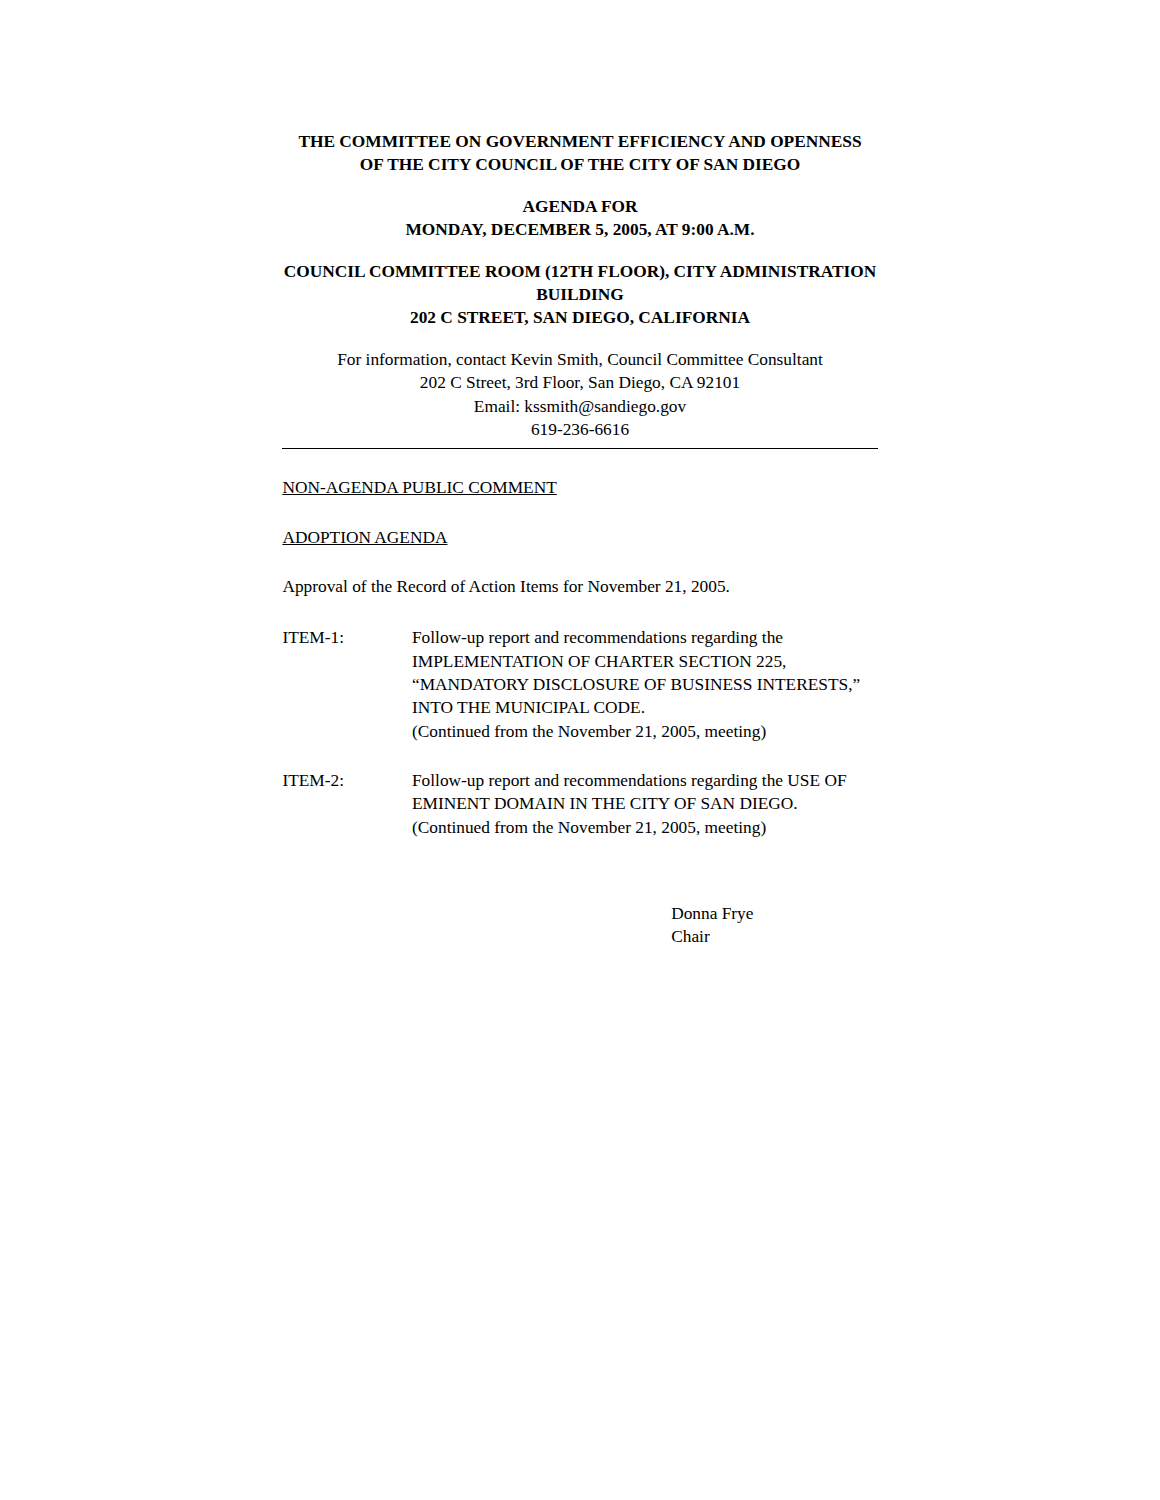THE COMMITTEE ON GOVERNMENT EFFICIENCY AND OPENNESS
OF THE CITY COUNCIL OF THE CITY OF SAN DIEGO
AGENDA FOR
MONDAY, DECEMBER 5, 2005, AT 9:00 A.M.
COUNCIL COMMITTEE ROOM (12TH FLOOR), CITY ADMINISTRATION BUILDING
202 C STREET, SAN DIEGO, CALIFORNIA
For information, contact Kevin Smith, Council Committee Consultant
202 C Street, 3rd Floor, San Diego, CA 92101
Email: kssmith@sandiego.gov
619-236-6616
NON-AGENDA PUBLIC COMMENT
ADOPTION AGENDA
Approval of the Record of Action Items for November 21, 2005.
| ITEM-1: | Follow-up report and recommendations regarding the IMPLEMENTATION OF CHARTER SECTION 225, “MANDATORY DISCLOSURE OF BUSINESS INTERESTS,” INTO THE MUNICIPAL CODE. (Continued from the November 21, 2005, meeting) |
| ITEM-2: | Follow-up report and recommendations regarding the USE OF EMINENT DOMAIN IN THE CITY OF SAN DIEGO. (Continued from the November 21, 2005, meeting) |
Donna Frye
Chair